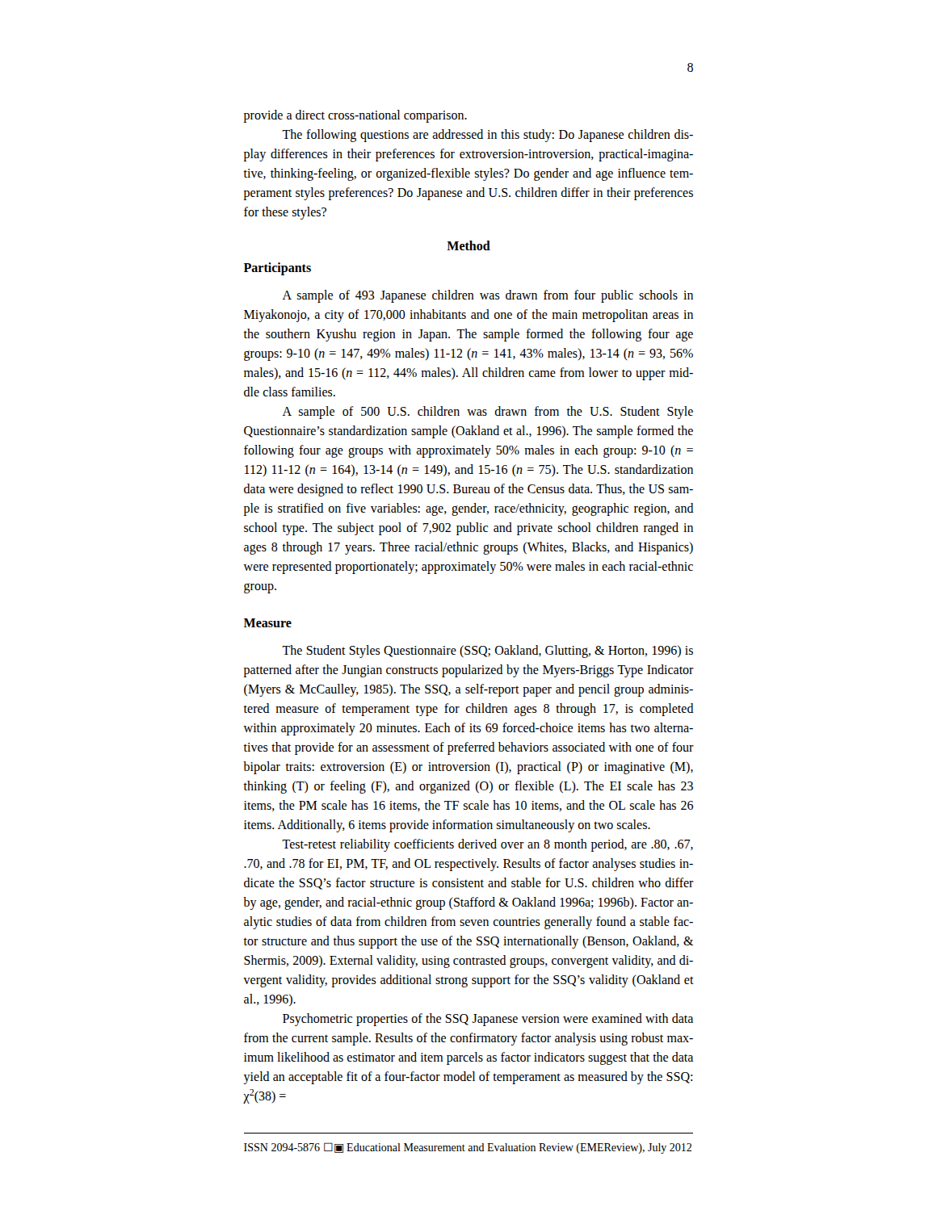8
provide a direct cross-national comparison.
The following questions are addressed in this study: Do Japanese children display differences in their preferences for extroversion-introversion, practical-imaginative, thinking-feeling, or organized-flexible styles? Do gender and age influence temperament styles preferences? Do Japanese and U.S. children differ in their preferences for these styles?
Method
Participants
A sample of 493 Japanese children was drawn from four public schools in Miyakonojo, a city of 170,000 inhabitants and one of the main metropolitan areas in the southern Kyushu region in Japan. The sample formed the following four age groups: 9-10 (n = 147, 49% males) 11-12 (n = 141, 43% males), 13-14 (n = 93, 56% males), and 15-16 (n = 112, 44% males). All children came from lower to upper middle class families.
A sample of 500 U.S. children was drawn from the U.S. Student Style Questionnaire’s standardization sample (Oakland et al., 1996). The sample formed the following four age groups with approximately 50% males in each group: 9-10 (n = 112) 11-12 (n = 164), 13-14 (n = 149), and 15-16 (n = 75). The U.S. standardization data were designed to reflect 1990 U.S. Bureau of the Census data. Thus, the US sample is stratified on five variables: age, gender, race/ethnicity, geographic region, and school type. The subject pool of 7,902 public and private school children ranged in ages 8 through 17 years. Three racial/ethnic groups (Whites, Blacks, and Hispanics) were represented proportionately; approximately 50% were males in each racial-ethnic group.
Measure
The Student Styles Questionnaire (SSQ; Oakland, Glutting, & Horton, 1996) is patterned after the Jungian constructs popularized by the Myers-Briggs Type Indicator (Myers & McCaulley, 1985). The SSQ, a self-report paper and pencil group administered measure of temperament type for children ages 8 through 17, is completed within approximately 20 minutes. Each of its 69 forced-choice items has two alternatives that provide for an assessment of preferred behaviors associated with one of four bipolar traits: extroversion (E) or introversion (I), practical (P) or imaginative (M), thinking (T) or feeling (F), and organized (O) or flexible (L). The EI scale has 23 items, the PM scale has 16 items, the TF scale has 10 items, and the OL scale has 26 items. Additionally, 6 items provide information simultaneously on two scales.
Test-retest reliability coefficients derived over an 8 month period, are .80, .67, .70, and .78 for EI, PM, TF, and OL respectively. Results of factor analyses studies indicate the SSQ’s factor structure is consistent and stable for U.S. children who differ by age, gender, and racial-ethnic group (Stafford & Oakland 1996a; 1996b). Factor analytic studies of data from children from seven countries generally found a stable factor structure and thus support the use of the SSQ internationally (Benson, Oakland, & Shermis, 2009). External validity, using contrasted groups, convergent validity, and divergent validity, provides additional strong support for the SSQ’s validity (Oakland et al., 1996).
Psychometric properties of the SSQ Japanese version were examined with data from the current sample. Results of the confirmatory factor analysis using robust maximum likelihood as estimator and item parcels as factor indicators suggest that the data yield an acceptable fit of a four-factor model of temperament as measured by the SSQ: χ2(38) =
ISSN 2094-5876 ☐▣ Educational Measurement and Evaluation Review (EMEReview), July 2012